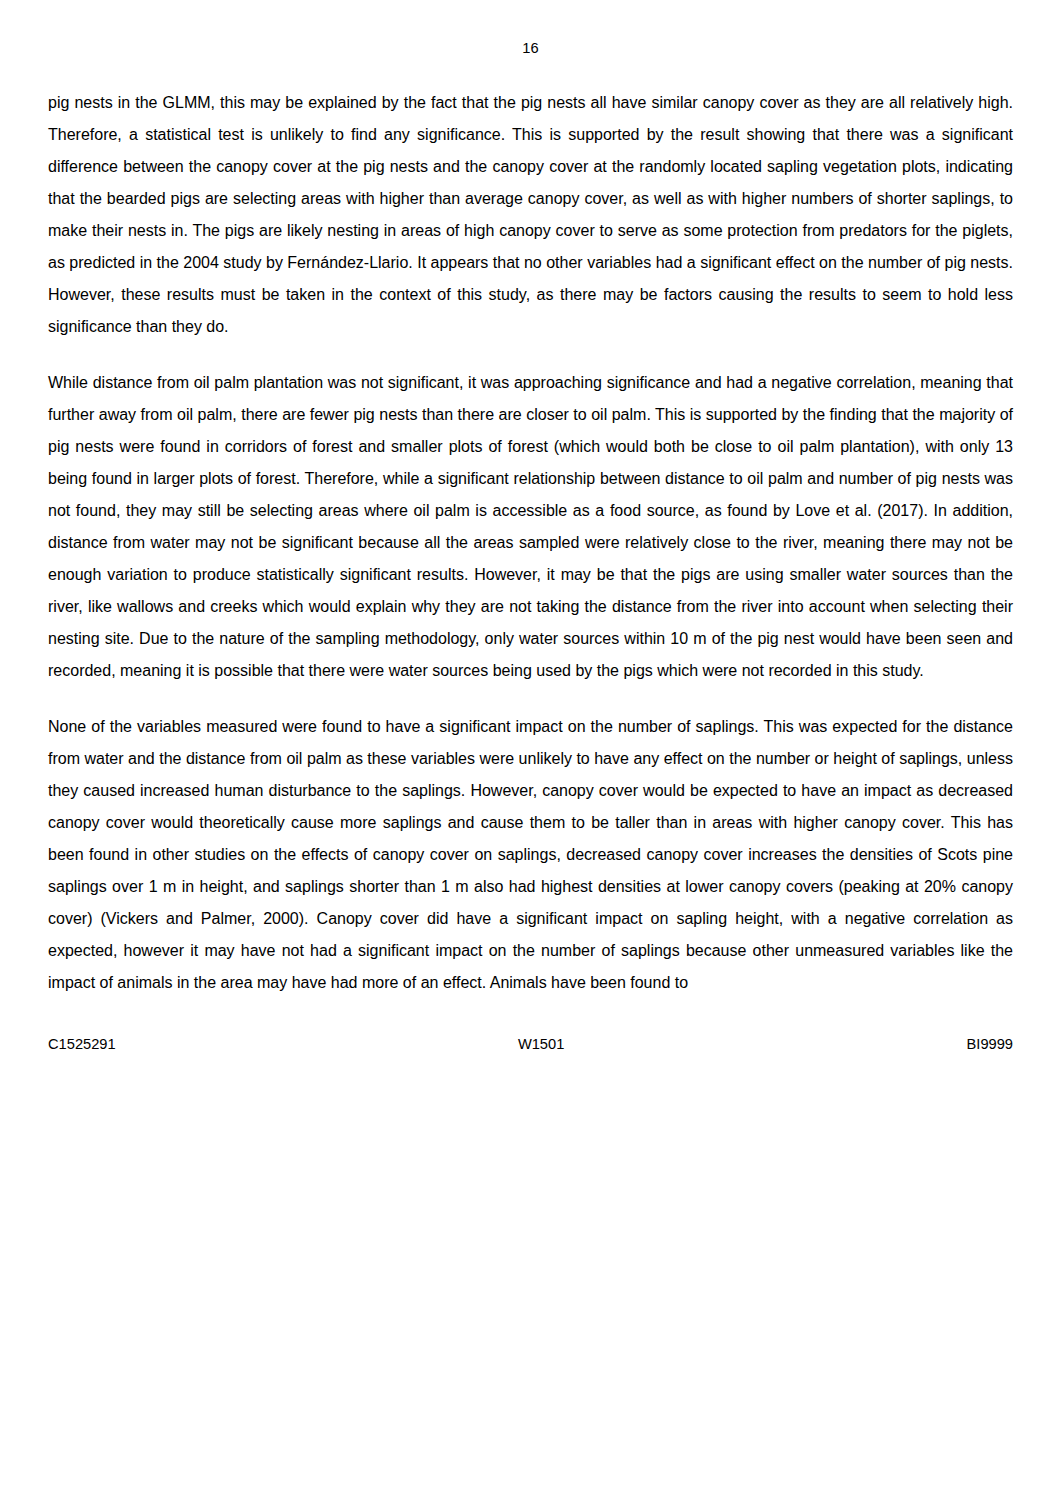16
pig nests in the GLMM, this may be explained by the fact that the pig nests all have similar canopy cover as they are all relatively high. Therefore, a statistical test is unlikely to find any significance. This is supported by the result showing that there was a significant difference between the canopy cover at the pig nests and the canopy cover at the randomly located sapling vegetation plots, indicating that the bearded pigs are selecting areas with higher than average canopy cover, as well as with higher numbers of shorter saplings, to make their nests in. The pigs are likely nesting in areas of high canopy cover to serve as some protection from predators for the piglets, as predicted in the 2004 study by Fernández-Llario. It appears that no other variables had a significant effect on the number of pig nests. However, these results must be taken in the context of this study, as there may be factors causing the results to seem to hold less significance than they do.
While distance from oil palm plantation was not significant, it was approaching significance and had a negative correlation, meaning that further away from oil palm, there are fewer pig nests than there are closer to oil palm. This is supported by the finding that the majority of pig nests were found in corridors of forest and smaller plots of forest (which would both be close to oil palm plantation), with only 13 being found in larger plots of forest. Therefore, while a significant relationship between distance to oil palm and number of pig nests was not found, they may still be selecting areas where oil palm is accessible as a food source, as found by Love et al. (2017). In addition, distance from water may not be significant because all the areas sampled were relatively close to the river, meaning there may not be enough variation to produce statistically significant results. However, it may be that the pigs are using smaller water sources than the river, like wallows and creeks which would explain why they are not taking the distance from the river into account when selecting their nesting site. Due to the nature of the sampling methodology, only water sources within 10 m of the pig nest would have been seen and recorded, meaning it is possible that there were water sources being used by the pigs which were not recorded in this study.
None of the variables measured were found to have a significant impact on the number of saplings. This was expected for the distance from water and the distance from oil palm as these variables were unlikely to have any effect on the number or height of saplings, unless they caused increased human disturbance to the saplings. However, canopy cover would be expected to have an impact as decreased canopy cover would theoretically cause more saplings and cause them to be taller than in areas with higher canopy cover. This has been found in other studies on the effects of canopy cover on saplings, decreased canopy cover increases the densities of Scots pine saplings over 1 m in height, and saplings shorter than 1 m also had highest densities at lower canopy covers (peaking at 20% canopy cover) (Vickers and Palmer, 2000). Canopy cover did have a significant impact on sapling height, with a negative correlation as expected, however it may have not had a significant impact on the number of saplings because other unmeasured variables like the impact of animals in the area may have had more of an effect. Animals have been found to
C1525291 W1501 BI9999